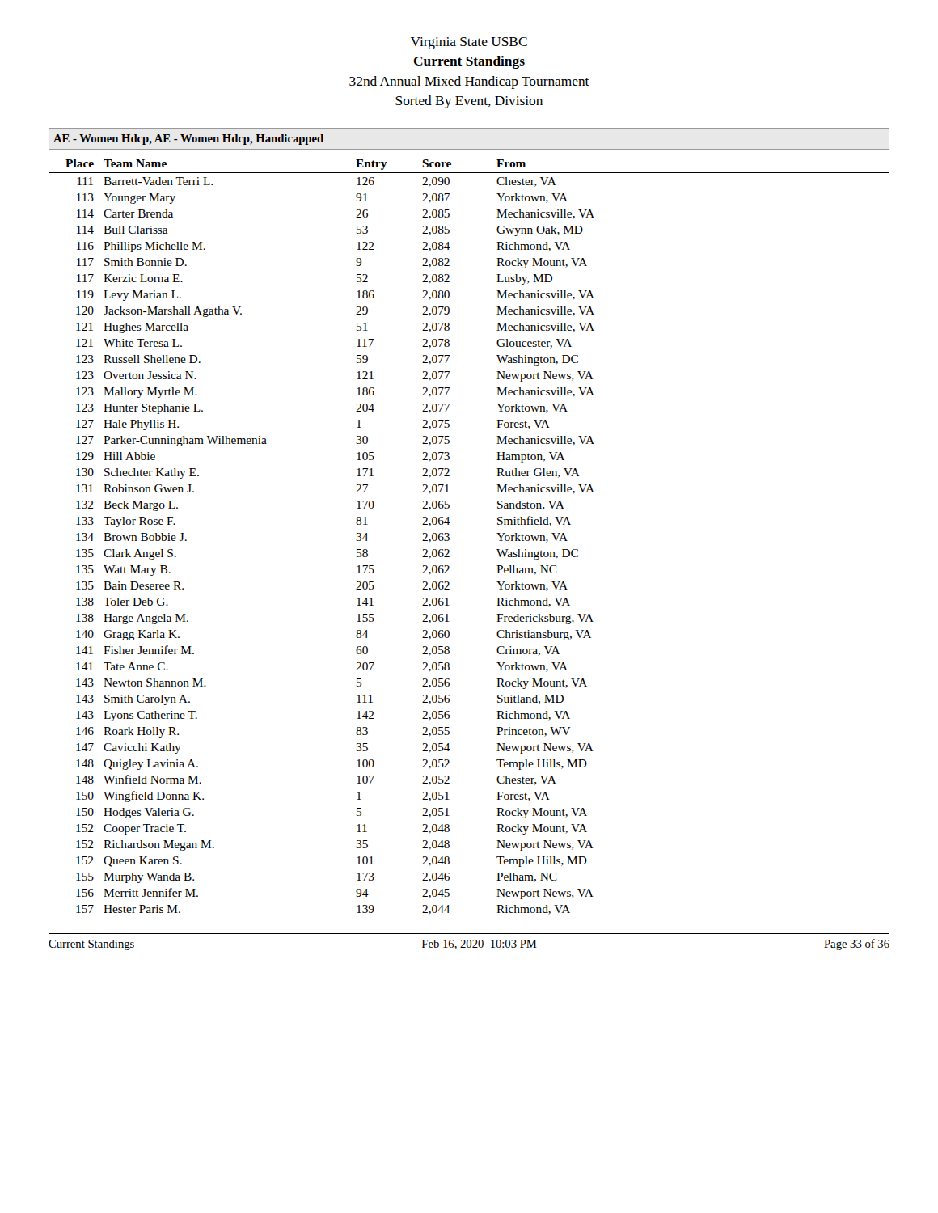Virginia State USBC
Current Standings
32nd Annual Mixed Handicap Tournament
Sorted By Event, Division
AE - Women Hdcp, AE - Women Hdcp, Handicapped
| Place | Team Name | Entry | Score | From |
| --- | --- | --- | --- | --- |
| 111 | Barrett-Vaden Terri L. | 126 | 2,090 | Chester, VA |
| 113 | Younger Mary | 91 | 2,087 | Yorktown, VA |
| 114 | Carter Brenda | 26 | 2,085 | Mechanicsville, VA |
| 114 | Bull Clarissa | 53 | 2,085 | Gwynn Oak, MD |
| 116 | Phillips Michelle M. | 122 | 2,084 | Richmond, VA |
| 117 | Smith Bonnie D. | 9 | 2,082 | Rocky Mount, VA |
| 117 | Kerzic Lorna E. | 52 | 2,082 | Lusby, MD |
| 119 | Levy Marian L. | 186 | 2,080 | Mechanicsville, VA |
| 120 | Jackson-Marshall Agatha V. | 29 | 2,079 | Mechanicsville, VA |
| 121 | Hughes Marcella | 51 | 2,078 | Mechanicsville, VA |
| 121 | White Teresa L. | 117 | 2,078 | Gloucester, VA |
| 123 | Russell Shellene D. | 59 | 2,077 | Washington, DC |
| 123 | Overton Jessica N. | 121 | 2,077 | Newport News, VA |
| 123 | Mallory Myrtle M. | 186 | 2,077 | Mechanicsville, VA |
| 123 | Hunter Stephanie L. | 204 | 2,077 | Yorktown, VA |
| 127 | Hale Phyllis H. | 1 | 2,075 | Forest, VA |
| 127 | Parker-Cunningham Wilhemenia | 30 | 2,075 | Mechanicsville, VA |
| 129 | Hill Abbie | 105 | 2,073 | Hampton, VA |
| 130 | Schechter Kathy E. | 171 | 2,072 | Ruther Glen, VA |
| 131 | Robinson Gwen J. | 27 | 2,071 | Mechanicsville, VA |
| 132 | Beck Margo L. | 170 | 2,065 | Sandston, VA |
| 133 | Taylor Rose F. | 81 | 2,064 | Smithfield, VA |
| 134 | Brown Bobbie J. | 34 | 2,063 | Yorktown, VA |
| 135 | Clark Angel S. | 58 | 2,062 | Washington, DC |
| 135 | Watt Mary B. | 175 | 2,062 | Pelham, NC |
| 135 | Bain Deseree R. | 205 | 2,062 | Yorktown, VA |
| 138 | Toler Deb G. | 141 | 2,061 | Richmond, VA |
| 138 | Harge Angela M. | 155 | 2,061 | Fredericksburg, VA |
| 140 | Gragg Karla K. | 84 | 2,060 | Christiansburg, VA |
| 141 | Fisher Jennifer M. | 60 | 2,058 | Crimora, VA |
| 141 | Tate Anne C. | 207 | 2,058 | Yorktown, VA |
| 143 | Newton Shannon M. | 5 | 2,056 | Rocky Mount, VA |
| 143 | Smith Carolyn A. | 111 | 2,056 | Suitland, MD |
| 143 | Lyons Catherine T. | 142 | 2,056 | Richmond, VA |
| 146 | Roark Holly R. | 83 | 2,055 | Princeton, WV |
| 147 | Cavicchi Kathy | 35 | 2,054 | Newport News, VA |
| 148 | Quigley Lavinia A. | 100 | 2,052 | Temple Hills, MD |
| 148 | Winfield Norma M. | 107 | 2,052 | Chester, VA |
| 150 | Wingfield Donna K. | 1 | 2,051 | Forest, VA |
| 150 | Hodges Valeria G. | 5 | 2,051 | Rocky Mount, VA |
| 152 | Cooper Tracie T. | 11 | 2,048 | Rocky Mount, VA |
| 152 | Richardson Megan M. | 35 | 2,048 | Newport News, VA |
| 152 | Queen Karen S. | 101 | 2,048 | Temple Hills, MD |
| 155 | Murphy Wanda B. | 173 | 2,046 | Pelham, NC |
| 156 | Merritt Jennifer M. | 94 | 2,045 | Newport News, VA |
| 157 | Hester Paris M. | 139 | 2,044 | Richmond, VA |
Current Standings
Feb 16, 2020 10:03 PM
Page 33 of 36